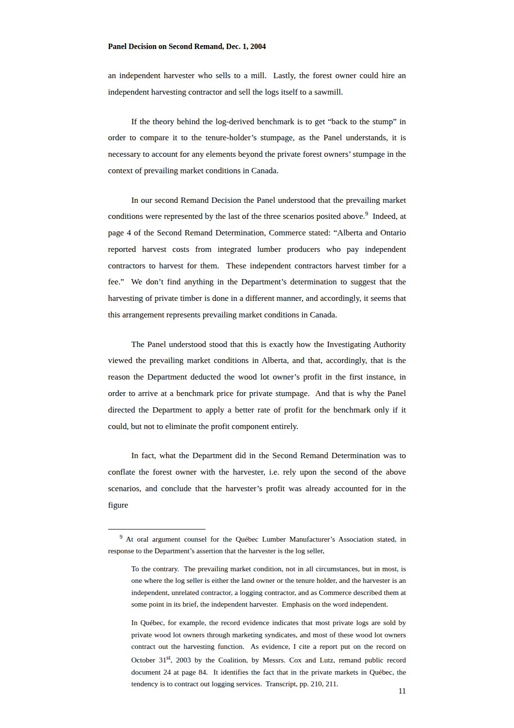Panel Decision on Second Remand, Dec. 1, 2004
an independent harvester who sells to a mill. Lastly, the forest owner could hire an independent harvesting contractor and sell the logs itself to a sawmill.
If the theory behind the log-derived benchmark is to get “back to the stump” in order to compare it to the tenure-holder’s stumpage, as the Panel understands, it is necessary to account for any elements beyond the private forest owners’ stumpage in the context of prevailing market conditions in Canada.
In our second Remand Decision the Panel understood that the prevailing market conditions were represented by the last of the three scenarios posited above.9 Indeed, at page 4 of the Second Remand Determination, Commerce stated: “Alberta and Ontario reported harvest costs from integrated lumber producers who pay independent contractors to harvest for them. These independent contractors harvest timber for a fee.” We don’t find anything in the Department’s determination to suggest that the harvesting of private timber is done in a different manner, and accordingly, it seems that this arrangement represents prevailing market conditions in Canada.
The Panel understood stood that this is exactly how the Investigating Authority viewed the prevailing market conditions in Alberta, and that, accordingly, that is the reason the Department deducted the wood lot owner’s profit in the first instance, in order to arrive at a benchmark price for private stumpage. And that is why the Panel directed the Department to apply a better rate of profit for the benchmark only if it could, but not to eliminate the profit component entirely.
In fact, what the Department did in the Second Remand Determination was to conflate the forest owner with the harvester, i.e. rely upon the second of the above scenarios, and conclude that the harvester’s profit was already accounted for in the figure
9 At oral argument counsel for the Québec Lumber Manufacturer’s Association stated, in response to the Department’s assertion that the harvester is the log seller,
To the contrary. The prevailing market condition, not in all circumstances, but in most, is one where the log seller is either the land owner or the tenure holder, and the harvester is an independent, unrelated contractor, a logging contractor, and as Commerce described them at some point in its brief, the independent harvester. Emphasis on the word independent.
In Québec, for example, the record evidence indicates that most private logs are sold by private wood lot owners through marketing syndicates, and most of these wood lot owners contract out the harvesting function. As evidence, I cite a report put on the record on October 31st, 2003 by the Coalition, by Messrs. Cox and Lutz, remand public record document 24 at page 84. It identifies the fact that in the private markets in Québec, the tendency is to contract out logging services. Transcript, pp. 210, 211.
11